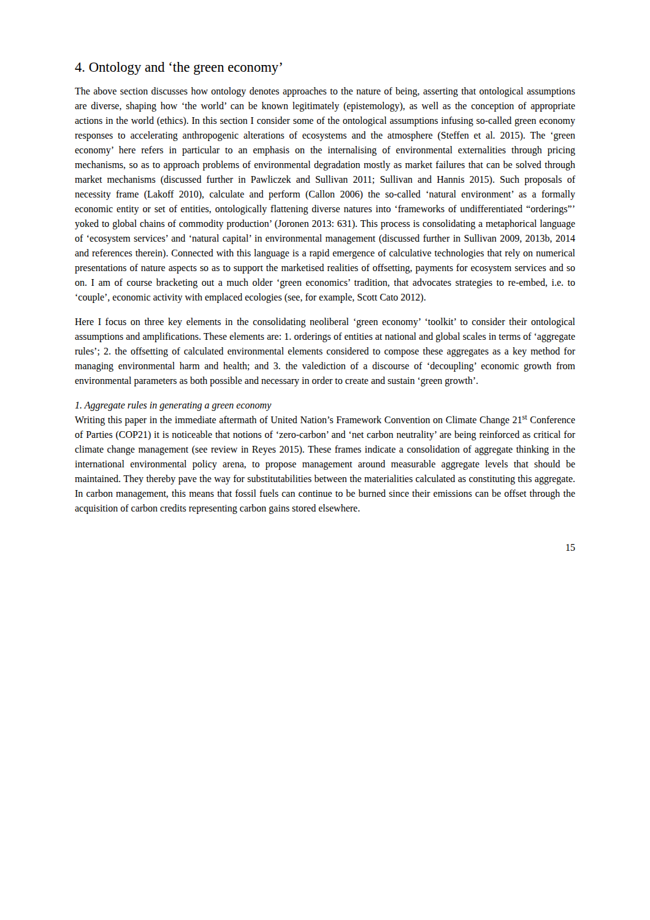4. Ontology and ‘the green economy’
The above section discusses how ontology denotes approaches to the nature of being, asserting that ontological assumptions are diverse, shaping how ‘the world’ can be known legitimately (epistemology), as well as the conception of appropriate actions in the world (ethics). In this section I consider some of the ontological assumptions infusing so-called green economy responses to accelerating anthropogenic alterations of ecosystems and the atmosphere (Steffen et al. 2015). The ‘green economy’ here refers in particular to an emphasis on the internalising of environmental externalities through pricing mechanisms, so as to approach problems of environmental degradation mostly as market failures that can be solved through market mechanisms (discussed further in Pawliczek and Sullivan 2011; Sullivan and Hannis 2015). Such proposals of necessity frame (Lakoff 2010), calculate and perform (Callon 2006) the so-called ‘natural environment’ as a formally economic entity or set of entities, ontologically flattening diverse natures into ‘frameworks of undifferentiated “orderings”’ yoked to global chains of commodity production’ (Joronen 2013: 631). This process is consolidating a metaphorical language of ‘ecosystem services’ and ‘natural capital’ in environmental management (discussed further in Sullivan 2009, 2013b, 2014 and references therein). Connected with this language is a rapid emergence of calculative technologies that rely on numerical presentations of nature aspects so as to support the marketised realities of offsetting, payments for ecosystem services and so on. I am of course bracketing out a much older ‘green economics’ tradition, that advocates strategies to re-embed, i.e. to ‘couple’, economic activity with emplaced ecologies (see, for example, Scott Cato 2012).
Here I focus on three key elements in the consolidating neoliberal ‘green economy’ ‘toolkit’ to consider their ontological assumptions and amplifications. These elements are: 1. orderings of entities at national and global scales in terms of ‘aggregate rules’; 2. the offsetting of calculated environmental elements considered to compose these aggregates as a key method for managing environmental harm and health; and 3. the valediction of a discourse of ‘decoupling’ economic growth from environmental parameters as both possible and necessary in order to create and sustain ‘green growth’.
1. Aggregate rules in generating a green economy
Writing this paper in the immediate aftermath of United Nation’s Framework Convention on Climate Change 21st Conference of Parties (COP21) it is noticeable that notions of ‘zero-carbon’ and ‘net carbon neutrality’ are being reinforced as critical for climate change management (see review in Reyes 2015). These frames indicate a consolidation of aggregate thinking in the international environmental policy arena, to propose management around measurable aggregate levels that should be maintained. They thereby pave the way for substitutabilities between the materialities calculated as constituting this aggregate. In carbon management, this means that fossil fuels can continue to be burned since their emissions can be offset through the acquisition of carbon credits representing carbon gains stored elsewhere.
15